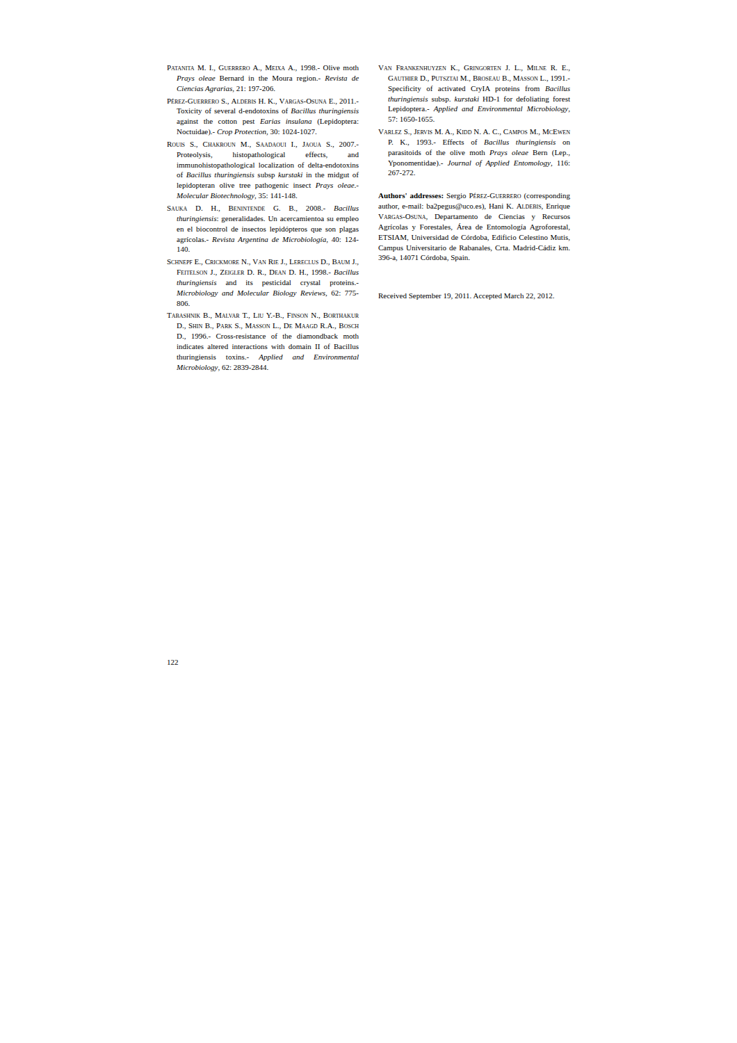Patanita M. I., Guerrero A., Meixa A., 1998.- Olive moth Prays oleae Bernard in the Moura region.- Revista de Ciencias Agrarias, 21: 197-206.
Pérez-Guerrero S., Aldebis H. K., Vargas-Osuna E., 2011.- Toxicity of several d-endotoxins of Bacillus thuringiensis against the cotton pest Earias insulana (Lepidoptera: Noctuidae).- Crop Protection, 30: 1024-1027.
Rouis S., Chakroun M., Saadaoui I., Jaoua S., 2007.- Proteolysis, histopathological effects, and immunohistopathological localization of delta-endotoxins of Bacillus thuringiensis subsp kurstaki in the midgut of lepidopteran olive tree pathogenic insect Prays oleae.- Molecular Biotechnology, 35: 141-148.
Sauka D. H., Benintende G. B., 2008.- Bacillus thuringiensis: generalidades. Un acercamientoa su empleo en el biocontrol de insectos lepidópteros que son plagas agrícolas.- Revista Argentina de Microbiología, 40: 124-140.
Schnepf E., Crickmore N., Van Rie J., Lereclus D., Baum J., Feitelson J., Zeigler D. R., Dean D. H., 1998.- Bacillus thuringiensis and its pesticidal crystal proteins.- Microbiology and Molecular Biology Reviews, 62: 775-806.
Tabashnik B., Malvar T., Liu Y.-B., Finson N., Borthakur D., Shin B., Park S., Masson L., De Maagd R.A., Bosch D., 1996.- Cross-resistance of the diamondback moth indicates altered interactions with domain II of Bacillus thuringiensis toxins.- Applied and Environmental Microbiology, 62: 2839-2844.
Van Frankenhuyzen K., Gringorten J. L., Milne R. E., Gauthier D., Putsztai M., Broseau B., Masson L., 1991.- Specificity of activated CryIA proteins from Bacillus thuringiensis subsp. kurstaki HD-1 for defoliating forest Lepidoptera.- Applied and Environmental Microbiology, 57: 1650-1655.
Varlez S., Jervis M. A., Kidd N. A. C., Campos M., McEwen P. K., 1993.- Effects of Bacillus thuringiensis on parasitoids of the olive moth Prays oleae Bern (Lep., Yponomentidae).- Journal of Applied Entomology, 116: 267-272.
Authors' addresses: Sergio Pérez-Guerrero (corresponding author, e-mail: ba2pegus@uco.es), Hani K. Aldebis, Enrique Vargas-Osuna, Departamento de Ciencias y Recursos Agrícolas y Forestales, Área de Entomología Agroforestal, ETSIAM, Universidad de Córdoba, Edificio Celestino Mutis, Campus Universitario de Rabanales, Crta. Madrid-Cádiz km. 396-a, 14071 Córdoba, Spain.
Received September 19, 2011. Accepted March 22, 2012.
122